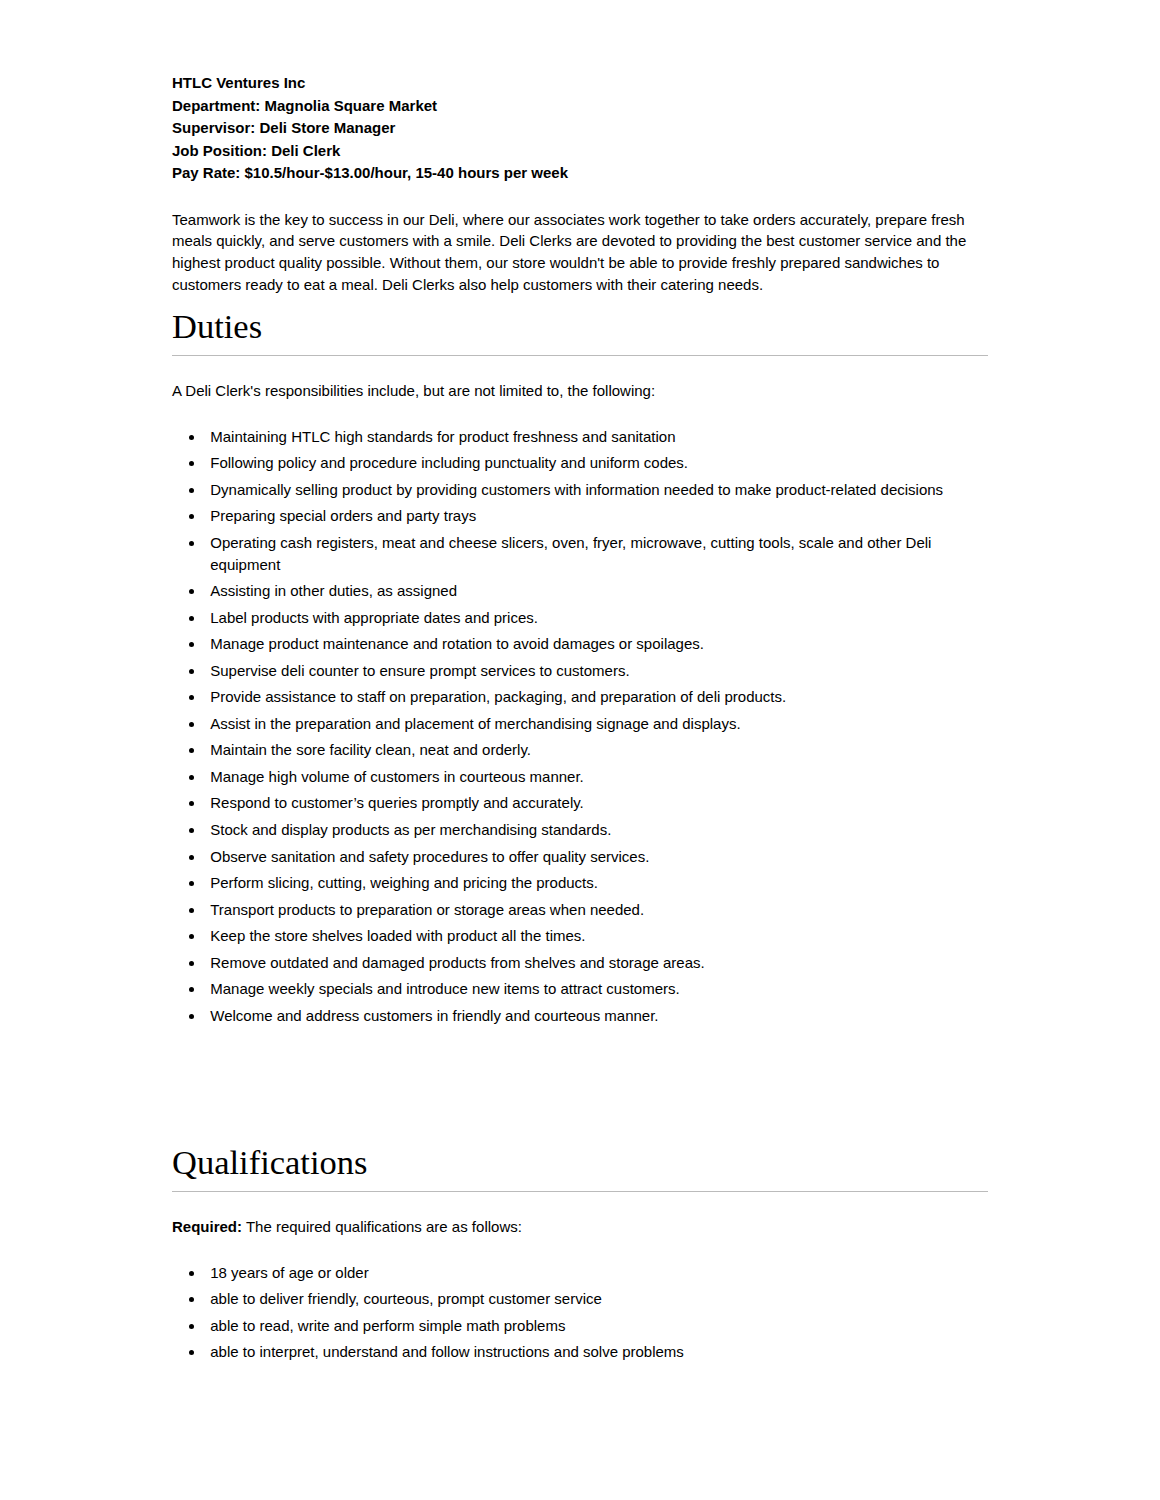HTLC Ventures Inc
Department: Magnolia Square Market
Supervisor: Deli Store Manager
Job Position: Deli Clerk
Pay Rate: $10.5/hour-$13.00/hour, 15-40 hours per week
Teamwork is the key to success in our Deli, where our associates work together to take orders accurately, prepare fresh meals quickly, and serve customers with a smile. Deli Clerks are devoted to providing the best customer service and the highest product quality possible. Without them, our store wouldn't be able to provide freshly prepared sandwiches to customers ready to eat a meal. Deli Clerks also help customers with their catering needs.
Duties
A Deli Clerk's responsibilities include, but are not limited to, the following:
Maintaining HTLC high standards for product freshness and sanitation
Following policy and procedure including punctuality and uniform codes.
Dynamically selling product by providing customers with information needed to make product-related decisions
Preparing special orders and party trays
Operating cash registers, meat and cheese slicers, oven, fryer, microwave, cutting tools, scale and other Deli equipment
Assisting in other duties, as assigned
Label products with appropriate dates and prices.
Manage product maintenance and rotation to avoid damages or spoilages.
Supervise deli counter to ensure prompt services to customers.
Provide assistance to staff on preparation, packaging, and preparation of deli products.
Assist in the preparation and placement of merchandising signage and displays.
Maintain the sore facility clean, neat and orderly.
Manage high volume of customers in courteous manner.
Respond to customer’s queries promptly and accurately.
Stock and display products as per merchandising standards.
Observe sanitation and safety procedures to offer quality services.
Perform slicing, cutting, weighing and pricing the products.
Transport products to preparation or storage areas when needed.
Keep the store shelves loaded with product all the times.
Remove outdated and damaged products from shelves and storage areas.
Manage weekly specials and introduce new items to attract customers.
Welcome and address customers in friendly and courteous manner.
Qualifications
Required: The required qualifications are as follows:
18 years of age or older
able to deliver friendly, courteous, prompt customer service
able to read, write and perform simple math problems
able to interpret, understand and follow instructions and solve problems